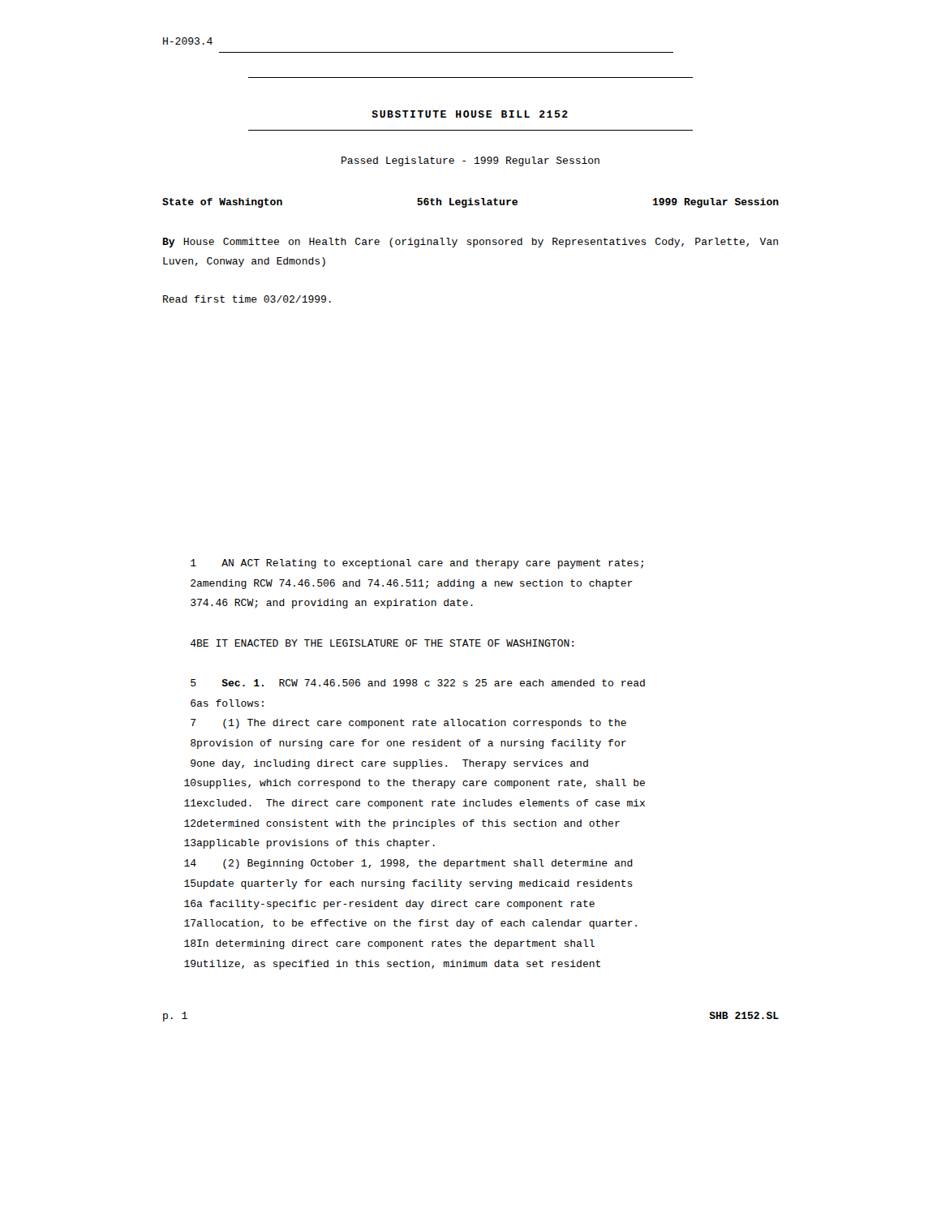H-2093.4
SUBSTITUTE HOUSE BILL 2152
Passed Legislature - 1999 Regular Session
State of Washington 56th Legislature 1999 Regular Session
By House Committee on Health Care (originally sponsored by Representatives Cody, Parlette, Van Luven, Conway and Edmonds)
Read first time 03/02/1999.
| 1 | AN ACT Relating to exceptional care and therapy care payment rates; |
| 2 | amending RCW 74.46.506 and 74.46.511; adding a new section to chapter |
| 3 | 74.46 RCW; and providing an expiration date. |
| 4 | BE IT ENACTED BY THE LEGISLATURE OF THE STATE OF WASHINGTON: |
| 5 | Sec. 1. RCW 74.46.506 and 1998 c 322 s 25 are each amended to read |
| 6 | as follows: |
| 7 | (1) The direct care component rate allocation corresponds to the |
| 8 | provision of nursing care for one resident of a nursing facility for |
| 9 | one day, including direct care supplies. Therapy services and |
| 10 | supplies, which correspond to the therapy care component rate, shall be |
| 11 | excluded. The direct care component rate includes elements of case mix |
| 12 | determined consistent with the principles of this section and other |
| 13 | applicable provisions of this chapter. |
| 14 | (2) Beginning October 1, 1998, the department shall determine and |
| 15 | update quarterly for each nursing facility serving medicaid residents |
| 16 | a facility-specific per-resident day direct care component rate |
| 17 | allocation, to be effective on the first day of each calendar quarter. |
| 18 | In determining direct care component rates the department shall |
| 19 | utilize, as specified in this section, minimum data set resident |
p. 1 SHB 2152.SL